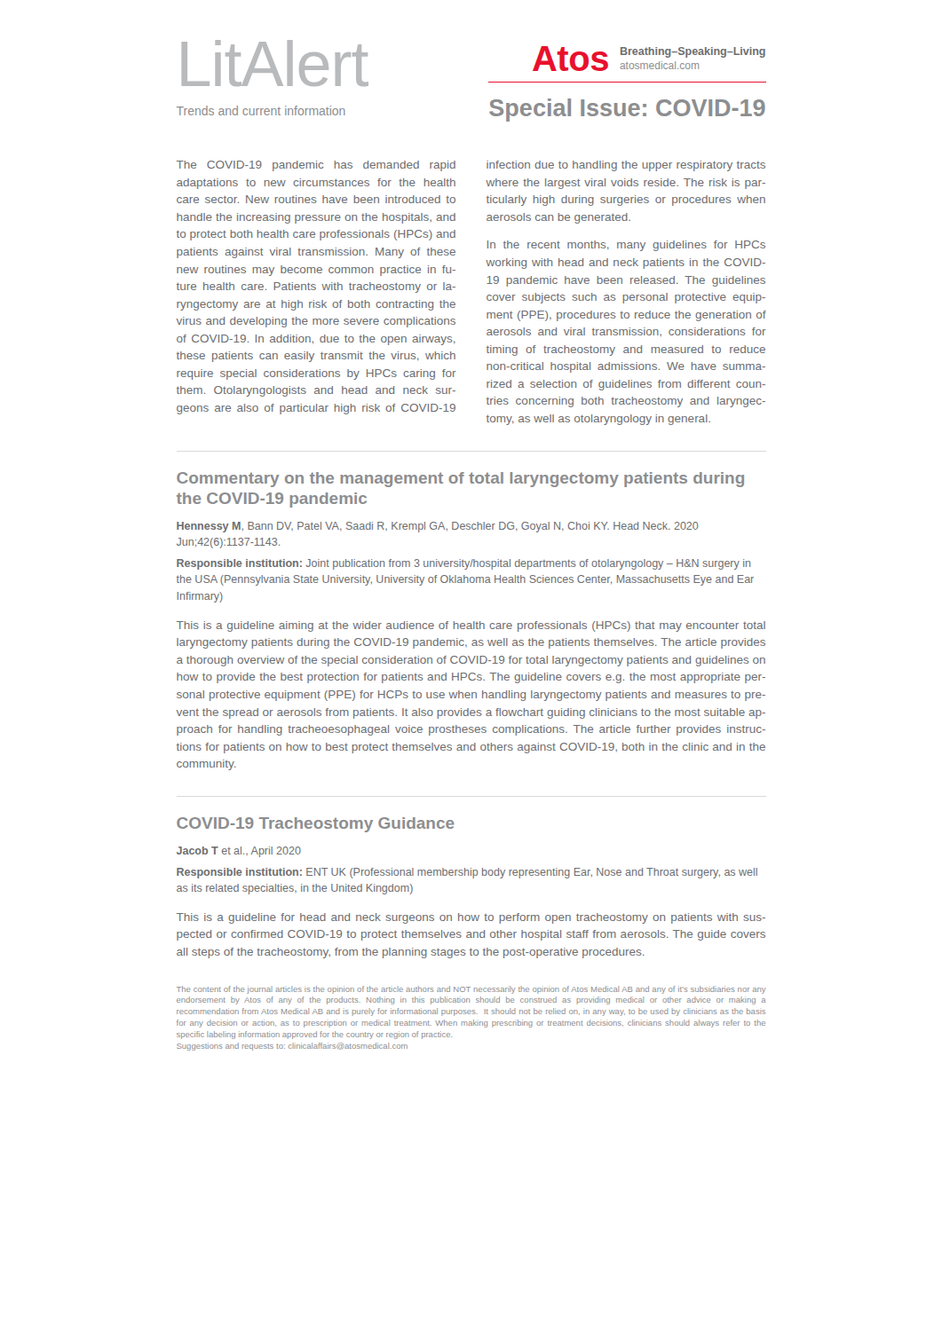LitAlert
Trends and current information
Atos Breathing–Speaking–Living
atosmedical.com
Special Issue: COVID-19
The COVID-19 pandemic has demanded rapid adaptations to new circumstances for the health care sector. New routines have been introduced to handle the increasing pressure on the hospitals, and to protect both health care professionals (HPCs) and patients against viral transmission. Many of these new routines may become common practice in future health care. Patients with tracheostomy or laryngectomy are at high risk of both contracting the virus and developing the more severe complications of COVID-19. In addition, due to the open airways, these patients can easily transmit the virus, which require special considerations by HPCs caring for them. Otolaryngologists and head and neck surgeons are also of particular high risk of COVID-19 infection due to handling the upper respiratory tracts where the largest viral voids reside. The risk is particularly high during surgeries or procedures when aerosols can be generated.
In the recent months, many guidelines for HPCs working with head and neck patients in the COVID-19 pandemic have been released. The guidelines cover subjects such as personal protective equipment (PPE), procedures to reduce the generation of aerosols and viral transmission, considerations for timing of tracheostomy and measured to reduce non-critical hospital admissions. We have summarized a selection of guidelines from different countries concerning both tracheostomy and laryngectomy, as well as otolaryngology in general.
Commentary on the management of total laryngectomy patients during the COVID-19 pandemic
Hennessy M, Bann DV, Patel VA, Saadi R, Krempl GA, Deschler DG, Goyal N, Choi KY. Head Neck. 2020 Jun;42(6):1137-1143.
Responsible institution: Joint publication from 3 university/hospital departments of otolaryngology – H&N surgery in the USA (Pennsylvania State University, University of Oklahoma Health Sciences Center, Massachusetts Eye and Ear Infirmary)
This is a guideline aiming at the wider audience of health care professionals (HPCs) that may encounter total laryngectomy patients during the COVID-19 pandemic, as well as the patients themselves. The article provides a thorough overview of the special consideration of COVID-19 for total laryngectomy patients and guidelines on how to provide the best protection for patients and HPCs. The guideline covers e.g. the most appropriate personal protective equipment (PPE) for HCPs to use when handling laryngectomy patients and measures to prevent the spread or aerosols from patients. It also provides a flowchart guiding clinicians to the most suitable approach for handling tracheoesophageal voice prostheses complications. The article further provides instructions for patients on how to best protect themselves and others against COVID-19, both in the clinic and in the community.
COVID-19 Tracheostomy Guidance
Jacob T et al., April 2020
Responsible institution: ENT UK (Professional membership body representing Ear, Nose and Throat surgery, as well as its related specialties, in the United Kingdom)
This is a guideline for head and neck surgeons on how to perform open tracheostomy on patients with suspected or confirmed COVID-19 to protect themselves and other hospital staff from aerosols. The guide covers all steps of the tracheostomy, from the planning stages to the post-operative procedures.
The content of the journal articles is the opinion of the article authors and NOT necessarily the opinion of Atos Medical AB and any of it’s subsidiaries nor any endorsement by Atos of any of the products. Nothing in this publication should be construed as providing medical or other advice or making a recommendation from Atos Medical AB and is purely for informational purposes. It should not be relied on, in any way, to be used by clinicians as the basis for any decision or action, as to prescription or medical treatment. When making prescribing or treatment decisions, clinicians should always refer to the specific labeling information approved for the country or region of practice.
Suggestions and requests to: clinicalaffairs@atosmedical.com